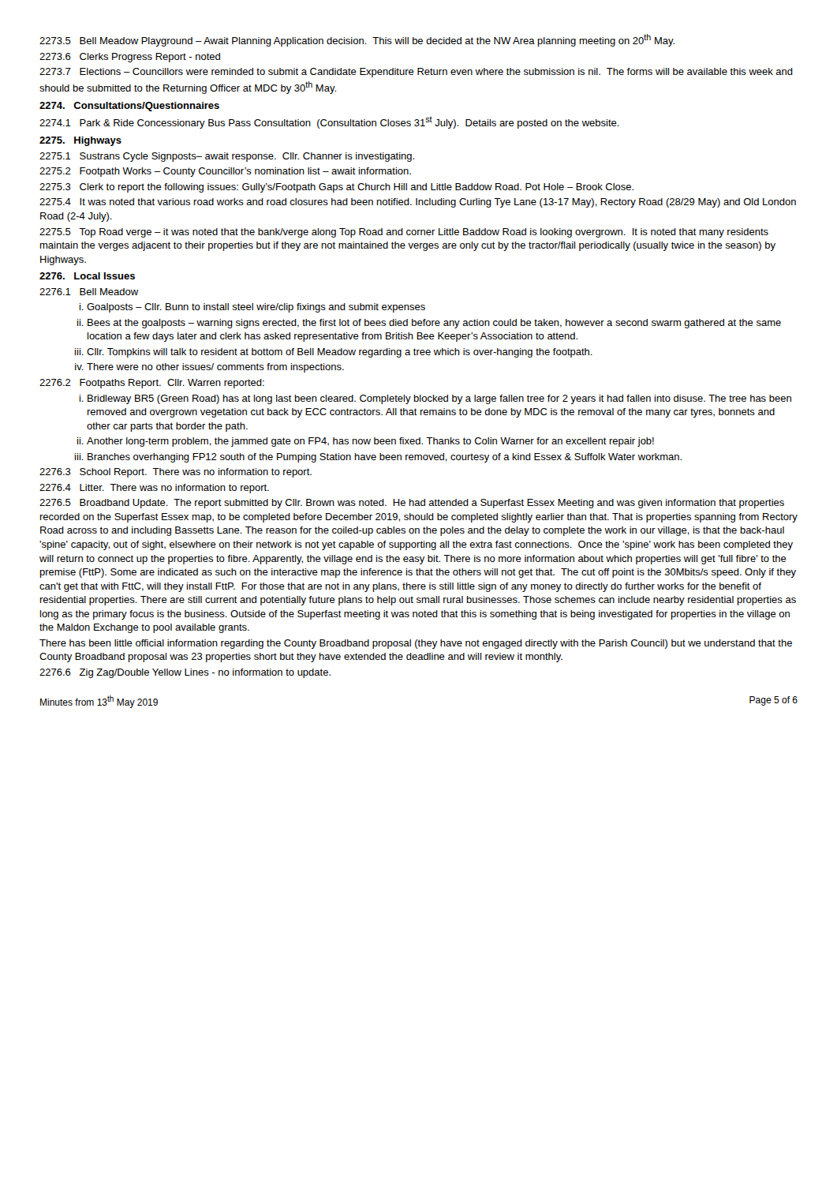2273.5 Bell Meadow Playground – Await Planning Application decision. This will be decided at the NW Area planning meeting on 20th May.
2273.6 Clerks Progress Report - noted
2273.7 Elections – Councillors were reminded to submit a Candidate Expenditure Return even where the submission is nil. The forms will be available this week and should be submitted to the Returning Officer at MDC by 30th May.
2274. Consultations/Questionnaires
2274.1 Park & Ride Concessionary Bus Pass Consultation (Consultation Closes 31st July). Details are posted on the website.
2275. Highways
2275.1 Sustrans Cycle Signposts– await response. Cllr. Channer is investigating.
2275.2 Footpath Works – County Councillor’s nomination list – await information.
2275.3 Clerk to report the following issues: Gully’s/Footpath Gaps at Church Hill and Little Baddow Road. Pot Hole – Brook Close.
2275.4 It was noted that various road works and road closures had been notified. Including Curling Tye Lane (13-17 May), Rectory Road (28/29 May) and Old London Road (2-4 July).
2275.5 Top Road verge – it was noted that the bank/verge along Top Road and corner Little Baddow Road is looking overgrown. It is noted that many residents maintain the verges adjacent to their properties but if they are not maintained the verges are only cut by the tractor/flail periodically (usually twice in the season) by Highways.
2276. Local Issues
2276.1 Bell Meadow
Goalposts – Cllr. Bunn to install steel wire/clip fixings and submit expenses
Bees at the goalposts – warning signs erected, the first lot of bees died before any action could be taken, however a second swarm gathered at the same location a few days later and clerk has asked representative from British Bee Keeper’s Association to attend.
Cllr. Tompkins will talk to resident at bottom of Bell Meadow regarding a tree which is over-hanging the footpath.
There were no other issues/ comments from inspections.
2276.2 Footpaths Report. Cllr. Warren reported:
Bridleway BR5 (Green Road) has at long last been cleared. Completely blocked by a large fallen tree for 2 years it had fallen into disuse. The tree has been removed and overgrown vegetation cut back by ECC contractors. All that remains to be done by MDC is the removal of the many car tyres, bonnets and other car parts that border the path.
Another long-term problem, the jammed gate on FP4, has now been fixed. Thanks to Colin Warner for an excellent repair job!
Branches overhanging FP12 south of the Pumping Station have been removed, courtesy of a kind Essex & Suffolk Water workman.
2276.3 School Report. There was no information to report.
2276.4 Litter. There was no information to report.
2276.5 Broadband Update. The report submitted by Cllr. Brown was noted. He had attended a Superfast Essex Meeting and was given information that properties recorded on the Superfast Essex map, to be completed before December 2019, should be completed slightly earlier than that. That is properties spanning from Rectory Road across to and including Bassetts Lane. The reason for the coiled-up cables on the poles and the delay to complete the work in our village, is that the back-haul 'spine' capacity, out of sight, elsewhere on their network is not yet capable of supporting all the extra fast connections. Once the 'spine' work has been completed they will return to connect up the properties to fibre. Apparently, the village end is the easy bit. There is no more information about which properties will get 'full fibre' to the premise (FttP). Some are indicated as such on the interactive map the inference is that the others will not get that. The cut off point is the 30Mbits/s speed. Only if they can't get that with FttC, will they install FttP. For those that are not in any plans, there is still little sign of any money to directly do further works for the benefit of residential properties. There are still current and potentially future plans to help out small rural businesses. Those schemes can include nearby residential properties as long as the primary focus is the business. Outside of the Superfast meeting it was noted that this is something that is being investigated for properties in the village on the Maldon Exchange to pool available grants.
There has been little official information regarding the County Broadband proposal (they have not engaged directly with the Parish Council) but we understand that the County Broadband proposal was 23 properties short but they have extended the deadline and will review it monthly.
2276.6 Zig Zag/Double Yellow Lines - no information to update.
Minutes from 13th May 2019 Page 5 of 6